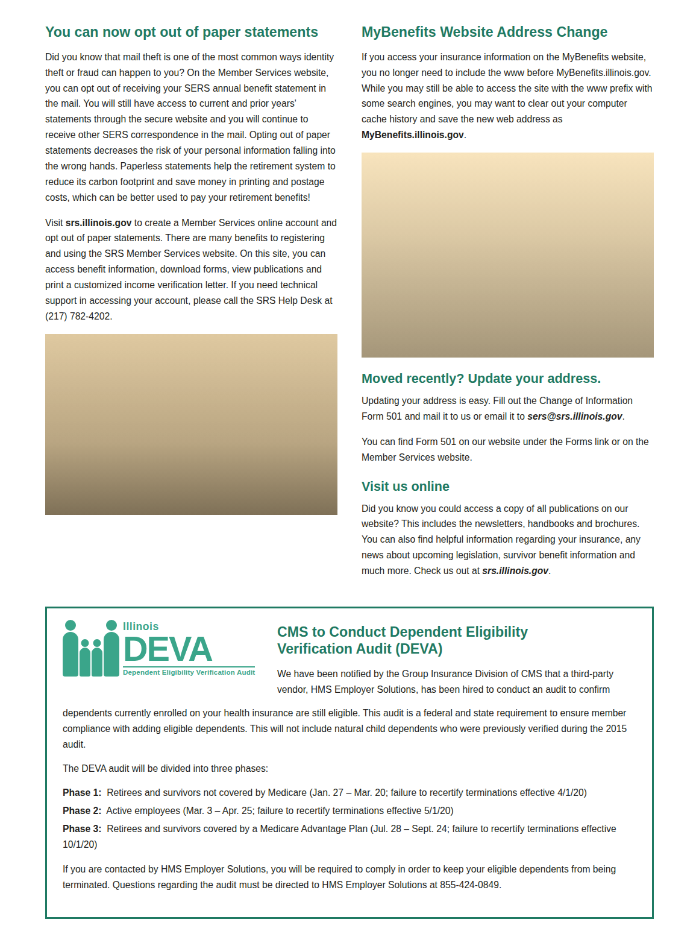You can now opt out of paper statements
Did you know that mail theft is one of the most common ways identity theft or fraud can happen to you? On the Member Services website, you can opt out of receiving your SERS annual benefit statement in the mail. You will still have access to current and prior years' statements through the secure website and you will continue to receive other SERS correspondence in the mail. Opting out of paper statements decreases the risk of your personal information falling into the wrong hands. Paperless statements help the retirement system to reduce its carbon footprint and save money in printing and postage costs, which can be better used to pay your retirement benefits!
Visit srs.illinois.gov to create a Member Services online account and opt out of paper statements. There are many benefits to registering and using the SRS Member Services website. On this site, you can access benefit information, download forms, view publications and print a customized income verification letter. If you need technical support in accessing your account, please call the SRS Help Desk at (217) 782-4202.
MyBenefits Website Address Change
If you access your insurance information on the MyBenefits website, you no longer need to include the www before MyBenefits.illinois.gov. While you may still be able to access the site with the www prefix with some search engines, you may want to clear out your computer cache history and save the new web address as MyBenefits.illinois.gov.
Moved recently? Update your address.
Updating your address is easy. Fill out the Change of Information Form 501 and mail it to us or email it to sers@srs.illinois.gov.
You can find Form 501 on our website under the Forms link or on the Member Services website.
Visit us online
Did you know you could access a copy of all publications on our website? This includes the newsletters, handbooks and brochures. You can also find helpful information regarding your insurance, any news about upcoming legislation, survivor benefit information and much more. Check us out at srs.illinois.gov.
Illinois
DEVA
Dependent Eligibility Verification Audit
CMS to Conduct Dependent Eligibility
Verification Audit (DEVA)
We have been notified by the Group Insurance Division of CMS that a third-party vendor, HMS Employer Solutions, has been hired to conduct an audit to confirm
dependents currently enrolled on your health insurance are still eligible. This audit is a federal and state requirement to ensure member compliance with adding eligible dependents. This will not include natural child dependents who were previously verified during the 2015 audit.
The DEVA audit will be divided into three phases:
Phase 1: Retirees and survivors not covered by Medicare (Jan. 27 – Mar. 20; failure to recertify terminations effective 4/1/20)
Phase 2: Active employees (Mar. 3 – Apr. 25; failure to recertify terminations effective 5/1/20)
Phase 3: Retirees and survivors covered by a Medicare Advantage Plan (Jul. 28 – Sept. 24; failure to recertify terminations effective 10/1/20)
If you are contacted by HMS Employer Solutions, you will be required to comply in order to keep your eligible dependents from being terminated. Questions regarding the audit must be directed to HMS Employer Solutions at 855-424-0849.